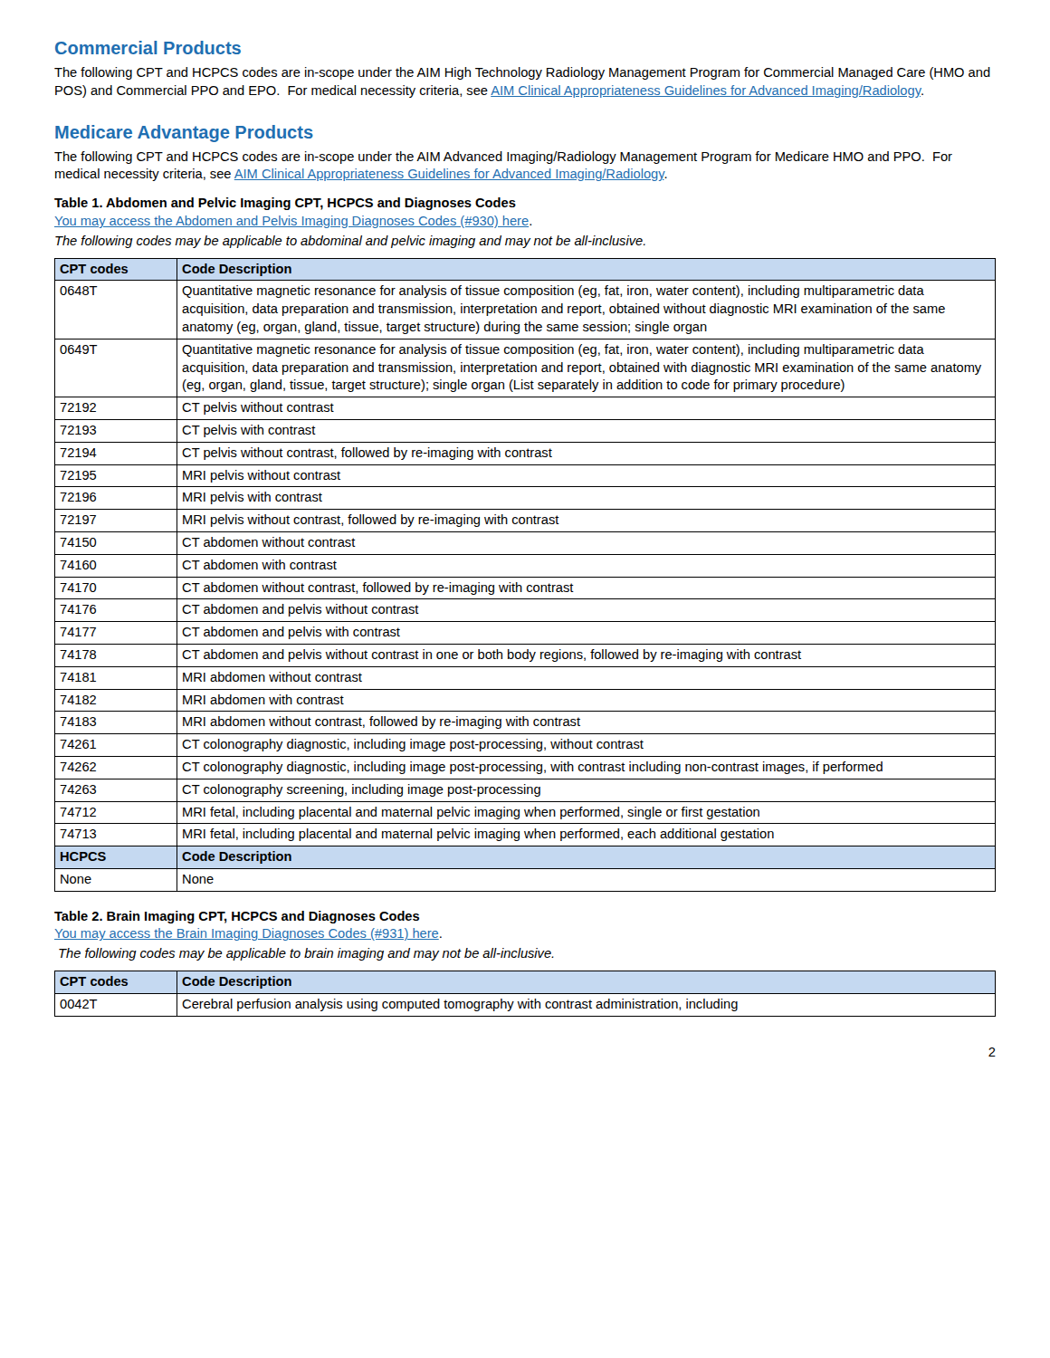Commercial Products
The following CPT and HCPCS codes are in-scope under the AIM High Technology Radiology Management Program for Commercial Managed Care (HMO and POS) and Commercial PPO and EPO. For medical necessity criteria, see AIM Clinical Appropriateness Guidelines for Advanced Imaging/Radiology.
Medicare Advantage Products
The following CPT and HCPCS codes are in-scope under the AIM Advanced Imaging/Radiology Management Program for Medicare HMO and PPO. For medical necessity criteria, see AIM Clinical Appropriateness Guidelines for Advanced Imaging/Radiology.
Table 1. Abdomen and Pelvic Imaging CPT, HCPCS and Diagnoses Codes
You may access the Abdomen and Pelvis Imaging Diagnoses Codes (#930) here.
The following codes may be applicable to abdominal and pelvic imaging and may not be all-inclusive.
| CPT codes | Code Description |
| --- | --- |
| 0648T | Quantitative magnetic resonance for analysis of tissue composition (eg, fat, iron, water content), including multiparametric data acquisition, data preparation and transmission, interpretation and report, obtained without diagnostic MRI examination of the same anatomy (eg, organ, gland, tissue, target structure) during the same session; single organ |
| 0649T | Quantitative magnetic resonance for analysis of tissue composition (eg, fat, iron, water content), including multiparametric data acquisition, data preparation and transmission, interpretation and report, obtained with diagnostic MRI examination of the same anatomy (eg, organ, gland, tissue, target structure); single organ (List separately in addition to code for primary procedure) |
| 72192 | CT pelvis without contrast |
| 72193 | CT pelvis with contrast |
| 72194 | CT pelvis without contrast, followed by re-imaging with contrast |
| 72195 | MRI pelvis without contrast |
| 72196 | MRI pelvis with contrast |
| 72197 | MRI pelvis without contrast, followed by re-imaging with contrast |
| 74150 | CT abdomen without contrast |
| 74160 | CT abdomen with contrast |
| 74170 | CT abdomen without contrast, followed by re-imaging with contrast |
| 74176 | CT abdomen and pelvis without contrast |
| 74177 | CT abdomen and pelvis with contrast |
| 74178 | CT abdomen and pelvis without contrast in one or both body regions, followed by re-imaging with contrast |
| 74181 | MRI abdomen without contrast |
| 74182 | MRI abdomen with contrast |
| 74183 | MRI abdomen without contrast, followed by re-imaging with contrast |
| 74261 | CT colonography diagnostic, including image post-processing, without contrast |
| 74262 | CT colonography diagnostic, including image post-processing, with contrast including non-contrast images, if performed |
| 74263 | CT colonography screening, including image post-processing |
| 74712 | MRI fetal, including placental and maternal pelvic imaging when performed, single or first gestation |
| 74713 | MRI fetal, including placental and maternal pelvic imaging when performed, each additional gestation |
| HCPCS | Code Description |
| None | None |
Table 2. Brain Imaging CPT, HCPCS and Diagnoses Codes
You may access the Brain Imaging Diagnoses Codes (#931) here.
The following codes may be applicable to brain imaging and may not be all-inclusive.
| CPT codes | Code Description |
| --- | --- |
| 0042T | Cerebral perfusion analysis using computed tomography with contrast administration, including |
2